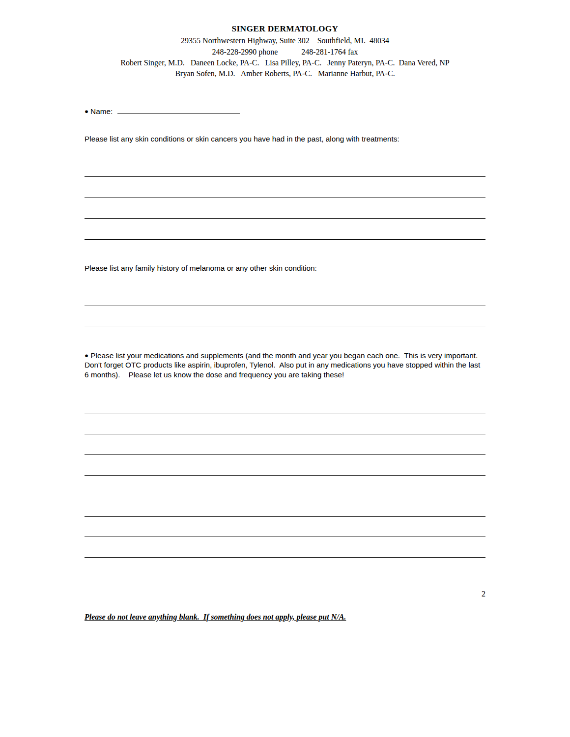SINGER DERMATOLOGY
29355 Northwestern Highway, Suite 302 Southfield, MI. 48034
248-228-2990 phone 248-281-1764 fax
Robert Singer, M.D. Daneen Locke, PA-C. Lisa Pilley, PA-C. Jenny Pateryn, PA-C. Dana Vered, NP
Bryan Sofen, M.D. Amber Roberts, PA-C. Marianne Harbut, PA-C.
● Name:
Please list any skin conditions or skin cancers you have had in the past, along with treatments:
Please list any family history of melanoma or any other skin condition:
● Please list your medications and supplements (and the month and year you began each one. This is very important. Don't forget OTC products like aspirin, ibuprofen, Tylenol. Also put in any medications you have stopped within the last 6 months). Please let us know the dose and frequency you are taking these!
2
Please do not leave anything blank. If something does not apply, please put N/A.